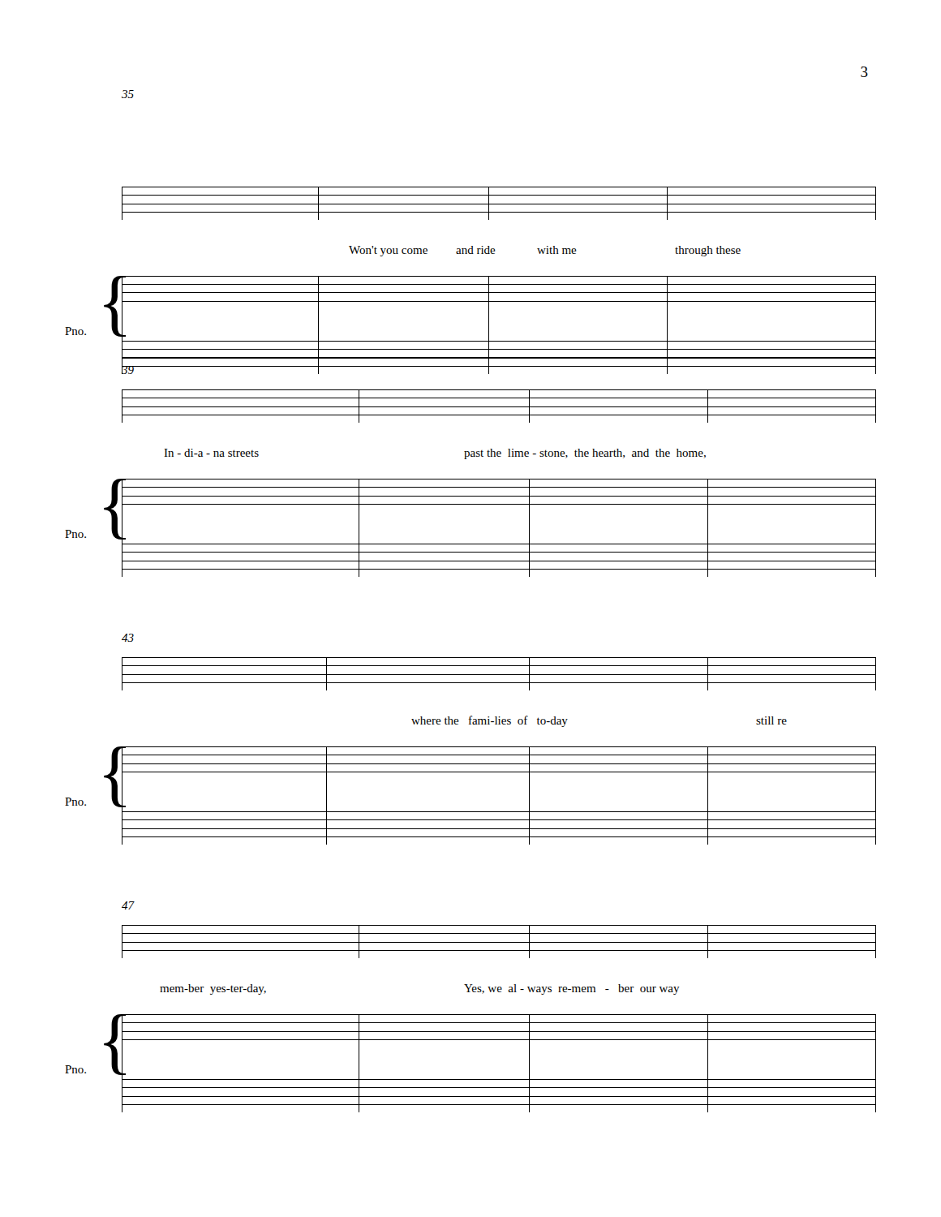3
35
{
Pno.
Won't you come
and ride
with me
through these
39
{
Pno.
In - di-a - na streets
past the lime - stone, the hearth, and the home,
43
{
Pno.
where the fami-lies of to-day
still re
47
{
Pno.
mem-ber yes-ter-day,
Yes, we al - ways re-mem - ber our way